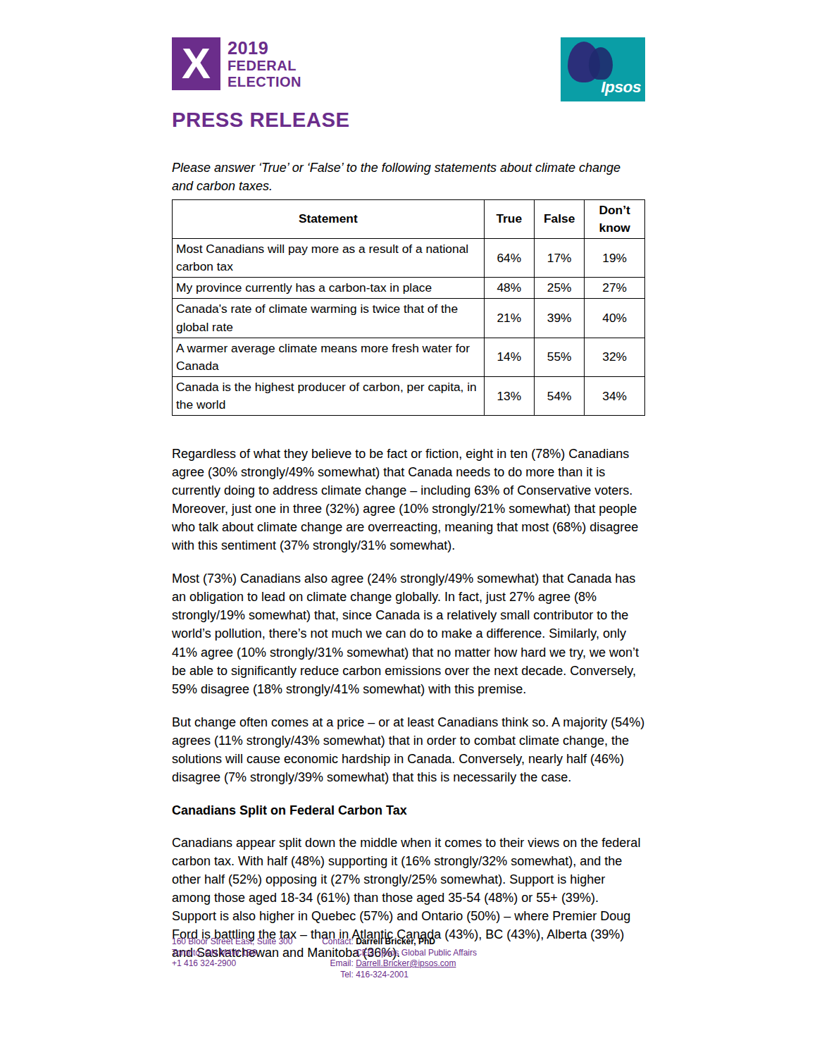X
2019 FEDERAL ELECTION
Ipsos
PRESS RELEASE
Please answer ‘True’ or ‘False’ to the following statements about climate change and carbon taxes.
| Statement | True | False | Don’t know |
| --- | --- | --- | --- |
| Most Canadians will pay more as a result of a national carbon tax | 64% | 17% | 19% |
| My province currently has a carbon-tax in place | 48% | 25% | 27% |
| Canada's rate of climate warming is twice that of the global rate | 21% | 39% | 40% |
| A warmer average climate means more fresh water for Canada | 14% | 55% | 32% |
| Canada is the highest producer of carbon, per capita, in the world | 13% | 54% | 34% |
Regardless of what they believe to be fact or fiction, eight in ten (78%) Canadians agree (30% strongly/49% somewhat) that Canada needs to do more than it is currently doing to address climate change – including 63% of Conservative voters. Moreover, just one in three (32%) agree (10% strongly/21% somewhat) that people who talk about climate change are overreacting, meaning that most (68%) disagree with this sentiment (37% strongly/31% somewhat).
Most (73%) Canadians also agree (24% strongly/49% somewhat) that Canada has an obligation to lead on climate change globally. In fact, just 27% agree (8% strongly/19% somewhat) that, since Canada is a relatively small contributor to the world’s pollution, there’s not much we can do to make a difference. Similarly, only 41% agree (10% strongly/31% somewhat) that no matter how hard we try, we won’t be able to significantly reduce carbon emissions over the next decade. Conversely, 59% disagree (18% strongly/41% somewhat) with this premise.
But change often comes at a price – or at least Canadians think so. A majority (54%) agrees (11% strongly/43% somewhat) that in order to combat climate change, the solutions will cause economic hardship in Canada. Conversely, nearly half (46%) disagree (7% strongly/39% somewhat) that this is necessarily the case.
Canadians Split on Federal Carbon Tax
Canadians appear split down the middle when it comes to their views on the federal carbon tax. With half (48%) supporting it (16% strongly/32% somewhat), and the other half (52%) opposing it (27% strongly/25% somewhat). Support is higher among those aged 18-34 (61%) than those aged 35-54 (48%) or 55+ (39%). Support is also higher in Quebec (57%) and Ontario (50%) – where Premier Doug Ford is battling the tax – than in Atlantic Canada (43%), BC (43%), Alberta (39%) and Saskatchewan and Manitoba (36%).
160 Bloor Street East, Suite 300
Toronto, ON M4W 1B9
+1 416 324-2900
Contact: Darrell Bricker, PhD
CEO, Ipsos Global Public Affairs
Email: Darrell.Bricker@ipsos.com
Tel: 416-324-2001